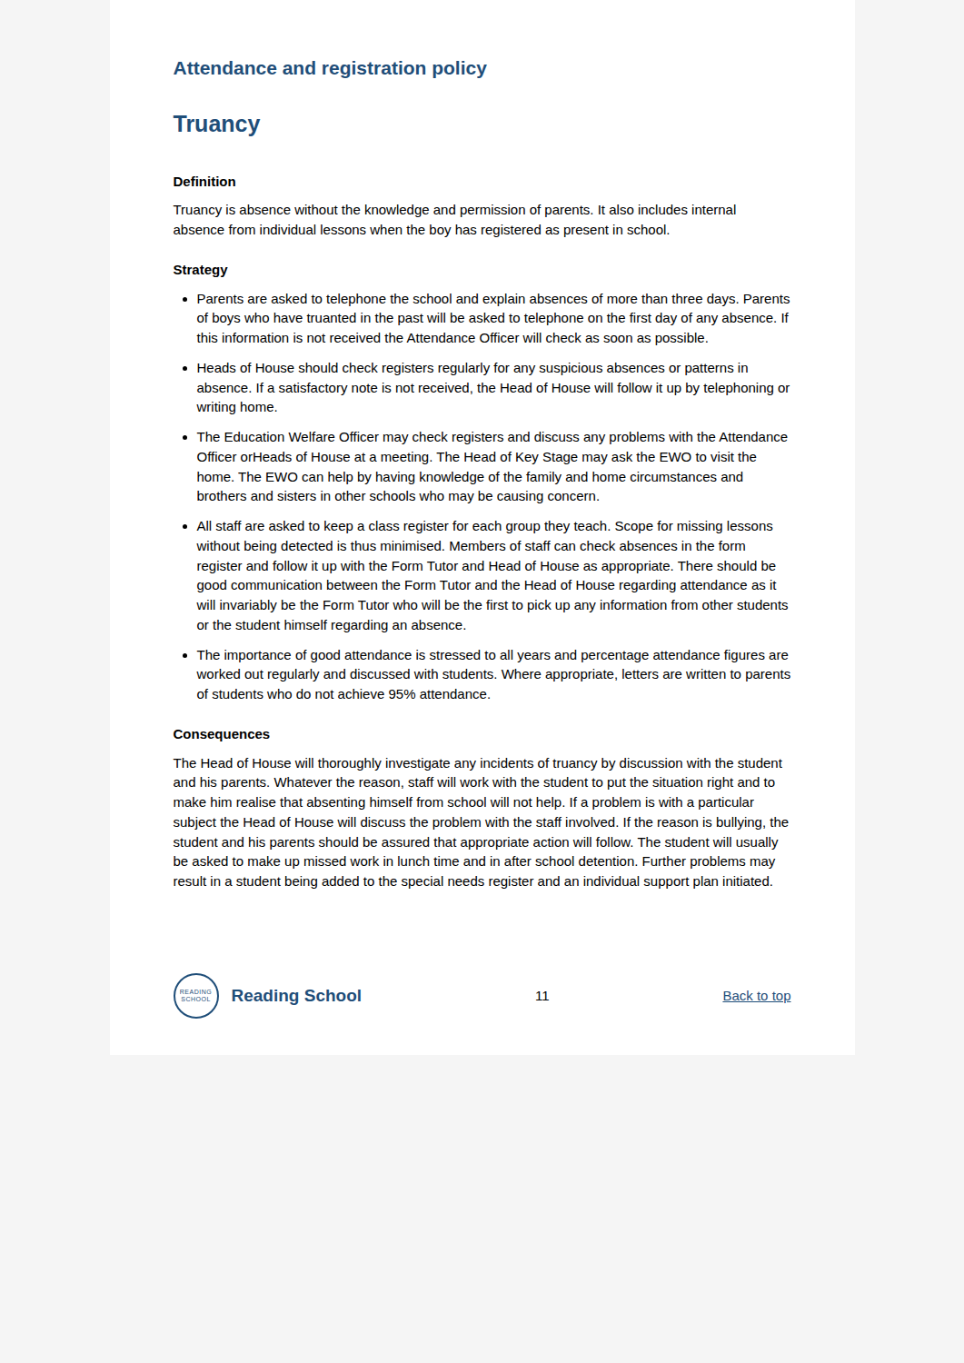Attendance and registration policy
Truancy
Definition
Truancy is absence without the knowledge and permission of parents. It also includes internal absence from individual lessons when the boy has registered as present in school.
Strategy
Parents are asked to telephone the school and explain absences of more than three days. Parents of boys who have truanted in the past will be asked to telephone on the first day of any absence. If this information is not received the Attendance Officer will check as soon as possible.
Heads of House should check registers regularly for any suspicious absences or patterns in absence. If a satisfactory note is not received, the Head of House will follow it up by telephoning or writing home.
The Education Welfare Officer may check registers and discuss any problems with the Attendance Officer orHeads of House at a meeting. The Head of Key Stage may ask the EWO to visit the home. The EWO can help by having knowledge of the family and home circumstances and brothers and sisters in other schools who may be causing concern.
All staff are asked to keep a class register for each group they teach. Scope for missing lessons without being detected is thus minimised. Members of staff can check absences in the form register and follow it up with the Form Tutor and Head of House as appropriate. There should be good communication between the Form Tutor and the Head of House regarding attendance as it will invariably be the Form Tutor who will be the first to pick up any information from other students or the student himself regarding an absence.
The importance of good attendance is stressed to all years and percentage attendance figures are worked out regularly and discussed with students. Where appropriate, letters are written to parents of students who do not achieve 95% attendance.
Consequences
The Head of House will thoroughly investigate any incidents of truancy by discussion with the student and his parents. Whatever the reason, staff will work with the student to put the situation right and to make him realise that absenting himself from school will not help. If a problem is with a particular subject the Head of House will discuss the problem with the staff involved. If the reason is bullying, the student and his parents should be assured that appropriate action will follow. The student will usually be asked to make up missed work in lunch time and in after school detention. Further problems may result in a student being added to the special needs register and an individual support plan initiated.
READING
SCHOOL
Reading School
11 Back to top